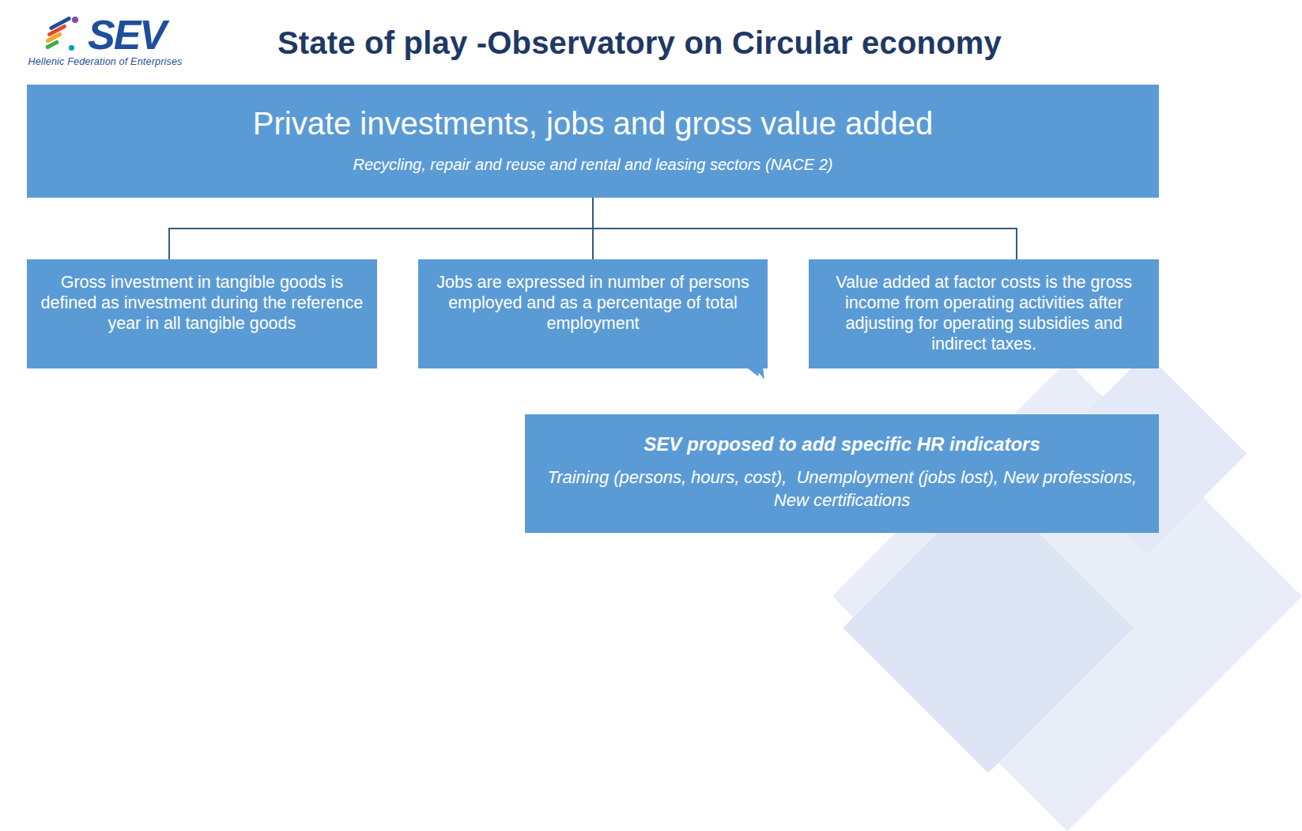SEV
Hellenic Federation of Enterprises
State of play -Observatory on Circular economy
Private investments, jobs and gross value added
Recycling, repair and reuse and rental and leasing sectors (NACE 2)
Gross investment in tangible goods is defined as investment during the reference year in all tangible goods
Jobs are expressed in number of persons employed and as a percentage of total employment
Value added at factor costs is the gross income from operating activities after adjusting for operating subsidies and indirect taxes.
SEV proposed to add specific HR indicators
Training (persons, hours, cost), Unemployment (jobs lost), New professions, New certifications